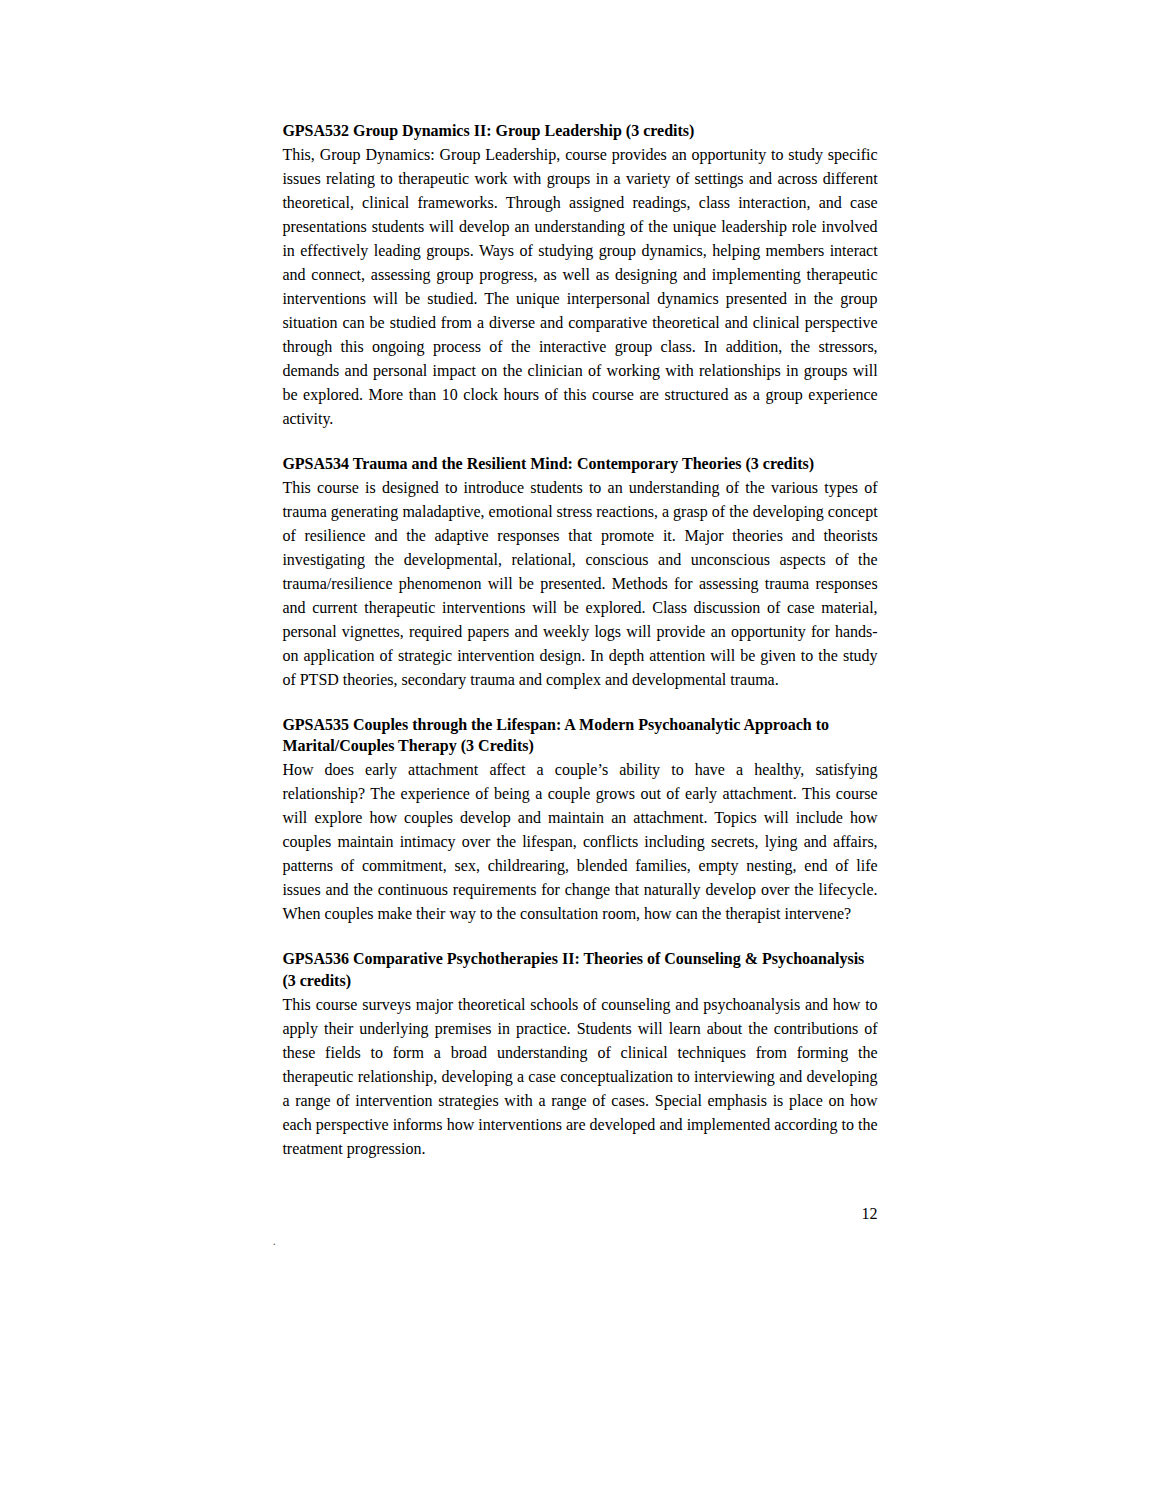GPSA532 Group Dynamics II: Group Leadership (3 credits)
This, Group Dynamics: Group Leadership, course provides an opportunity to study specific issues relating to therapeutic work with groups in a variety of settings and across different theoretical, clinical frameworks. Through assigned readings, class interaction, and case presentations students will develop an understanding of the unique leadership role involved in effectively leading groups. Ways of studying group dynamics, helping members interact and connect, assessing group progress, as well as designing and implementing therapeutic interventions will be studied. The unique interpersonal dynamics presented in the group situation can be studied from a diverse and comparative theoretical and clinical perspective through this ongoing process of the interactive group class. In addition, the stressors, demands and personal impact on the clinician of working with relationships in groups will be explored. More than 10 clock hours of this course are structured as a group experience activity.
GPSA534 Trauma and the Resilient Mind: Contemporary Theories (3 credits)
This course is designed to introduce students to an understanding of the various types of trauma generating maladaptive, emotional stress reactions, a grasp of the developing concept of resilience and the adaptive responses that promote it. Major theories and theorists investigating the developmental, relational, conscious and unconscious aspects of the trauma/resilience phenomenon will be presented. Methods for assessing trauma responses and current therapeutic interventions will be explored. Class discussion of case material, personal vignettes, required papers and weekly logs will provide an opportunity for hands-on application of strategic intervention design. In depth attention will be given to the study of PTSD theories, secondary trauma and complex and developmental trauma.
GPSA535 Couples through the Lifespan: A Modern Psychoanalytic Approach to Marital/Couples Therapy (3 Credits)
How does early attachment affect a couple’s ability to have a healthy, satisfying relationship? The experience of being a couple grows out of early attachment. This course will explore how couples develop and maintain an attachment. Topics will include how couples maintain intimacy over the lifespan, conflicts including secrets, lying and affairs, patterns of commitment, sex, childrearing, blended families, empty nesting, end of life issues and the continuous requirements for change that naturally develop over the lifecycle. When couples make their way to the consultation room, how can the therapist intervene?
GPSA536 Comparative Psychotherapies II: Theories of Counseling & Psychoanalysis (3 credits)
This course surveys major theoretical schools of counseling and psychoanalysis and how to apply their underlying premises in practice. Students will learn about the contributions of these fields to form a broad understanding of clinical techniques from forming the therapeutic relationship, developing a case conceptualization to interviewing and developing a range of intervention strategies with a range of cases. Special emphasis is place on how each perspective informs how interventions are developed and implemented according to the treatment progression.
12
.